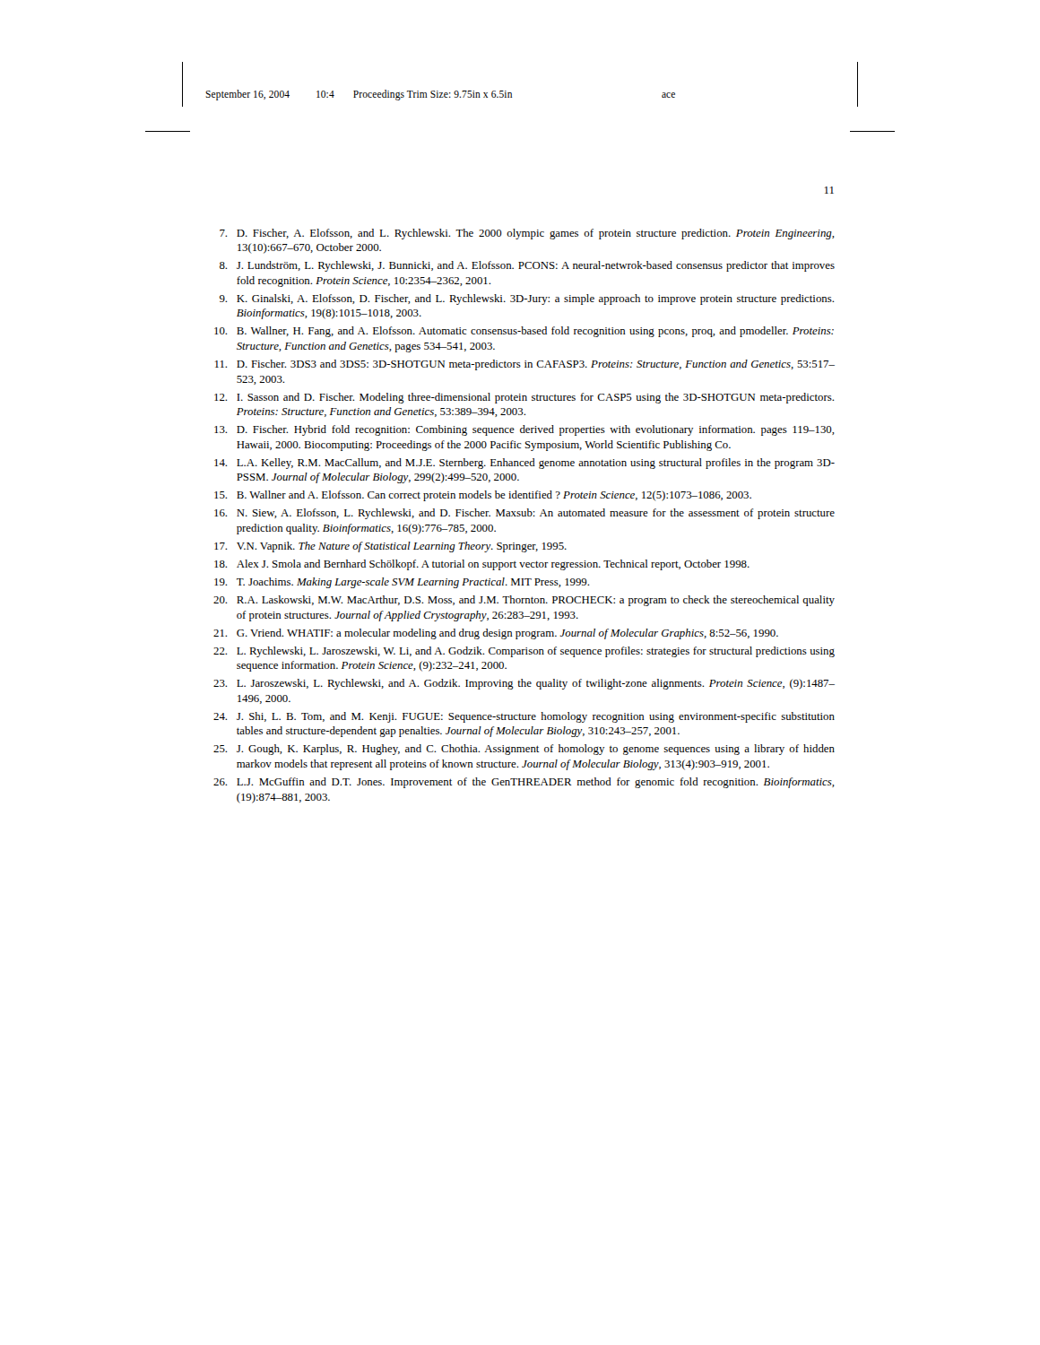September 16, 200410:4 Proceedings Trim Size: 9.75in x 6.5in ace
11
7. D. Fischer, A. Elofsson, and L. Rychlewski. The 2000 olympic games of protein structure prediction. Protein Engineering, 13(10):667–670, October 2000.
8. J. Lundström, L. Rychlewski, J. Bunnicki, and A. Elofsson. PCONS: A neural-netwrok-based consensus predictor that improves fold recognition. Protein Science, 10:2354–2362, 2001.
9. K. Ginalski, A. Elofsson, D. Fischer, and L. Rychlewski. 3D-Jury: a simple approach to improve protein structure predictions. Bioinformatics, 19(8):1015–1018, 2003.
10. B. Wallner, H. Fang, and A. Elofsson. Automatic consensus-based fold recognition using pcons, proq, and pmodeller. Proteins: Structure, Function and Genetics, pages 534–541, 2003.
11. D. Fischer. 3DS3 and 3DS5: 3D-SHOTGUN meta-predictors in CAFASP3. Proteins: Structure, Function and Genetics, 53:517–523, 2003.
12. I. Sasson and D. Fischer. Modeling three-dimensional protein structures for CASP5 using the 3D-SHOTGUN meta-predictors. Proteins: Structure, Function and Genetics, 53:389–394, 2003.
13. D. Fischer. Hybrid fold recognition: Combining sequence derived properties with evolutionary information. pages 119–130, Hawaii, 2000. Biocomputing: Proceedings of the 2000 Pacific Symposium, World Scientific Publishing Co.
14. L.A. Kelley, R.M. MacCallum, and M.J.E. Sternberg. Enhanced genome annotation using structural profiles in the program 3D-PSSM. Journal of Molecular Biology, 299(2):499–520, 2000.
15. B. Wallner and A. Elofsson. Can correct protein models be identified ? Protein Science, 12(5):1073–1086, 2003.
16. N. Siew, A. Elofsson, L. Rychlewski, and D. Fischer. Maxsub: An automated measure for the assessment of protein structure prediction quality. Bioinformatics, 16(9):776–785, 2000.
17. V.N. Vapnik. The Nature of Statistical Learning Theory. Springer, 1995.
18. Alex J. Smola and Bernhard Schölkopf. A tutorial on support vector regression. Technical report, October 1998.
19. T. Joachims. Making Large-scale SVM Learning Practical. MIT Press, 1999.
20. R.A. Laskowski, M.W. MacArthur, D.S. Moss, and J.M. Thornton. PROCHECK: a program to check the stereochemical quality of protein structures. Journal of Applied Crystography, 26:283–291, 1993.
21. G. Vriend. WHATIF: a molecular modeling and drug design program. Journal of Molecular Graphics, 8:52–56, 1990.
22. L. Rychlewski, L. Jaroszewski, W. Li, and A. Godzik. Comparison of sequence profiles: strategies for structural predictions using sequence information. Protein Science, (9):232–241, 2000.
23. L. Jaroszewski, L. Rychlewski, and A. Godzik. Improving the quality of twilight-zone alignments. Protein Science, (9):1487–1496, 2000.
24. J. Shi, L. B. Tom, and M. Kenji. FUGUE: Sequence-structure homology recognition using environment-specific substitution tables and structure-dependent gap penalties. Journal of Molecular Biology, 310:243–257, 2001.
25. J. Gough, K. Karplus, R. Hughey, and C. Chothia. Assignment of homology to genome sequences using a library of hidden markov models that represent all proteins of known structure. Journal of Molecular Biology, 313(4):903–919, 2001.
26. L.J. McGuffin and D.T. Jones. Improvement of the GenTHREADER method for genomic fold recognition. Bioinformatics, (19):874–881, 2003.